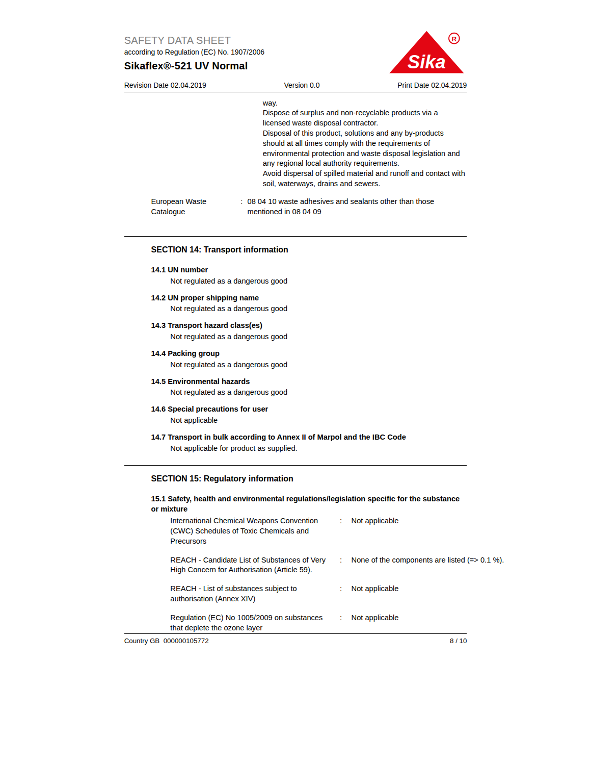SAFETY DATA SHEET
according to Regulation (EC) No. 1907/2006
Sikaflex®-521 UV Normal
Sika R
Revision Date 02.04.2019 Version 0.0 Print Date 02.04.2019
way.
Dispose of surplus and non-recyclable products via a licensed waste disposal contractor.
Disposal of this product, solutions and any by-products should at all times comply with the requirements of environmental protection and waste disposal legislation and any regional local authority requirements.
Avoid dispersal of spilled material and runoff and contact with soil, waterways, drains and sewers.
European Waste Catalogue
:
08 04 10 waste adhesives and sealants other than those mentioned in 08 04 09
SECTION 14: Transport information
14.1 UN number
Not regulated as a dangerous good
14.2 UN proper shipping name
Not regulated as a dangerous good
14.3 Transport hazard class(es)
Not regulated as a dangerous good
14.4 Packing group
Not regulated as a dangerous good
14.5 Environmental hazards
Not regulated as a dangerous good
14.6 Special precautions for user
Not applicable
14.7 Transport in bulk according to Annex II of Marpol and the IBC Code
Not applicable for product as supplied.
SECTION 15: Regulatory information
15.1 Safety, health and environmental regulations/legislation specific for the substance or mixture
| International Chemical Weapons Convention (CWC) Schedules of Toxic Chemicals and Precursors | : | Not applicable |
| REACH - Candidate List of Substances of Very High Concern for Authorisation (Article 59). | : | None of the components are listed (=> 0.1 %). |
| REACH - List of substances subject to authorisation (Annex XIV) | : | Not applicable |
| Regulation (EC) No 1005/2009 on substances that deplete the ozone layer | : | Not applicable |
Country GB 000000105772 8 / 10